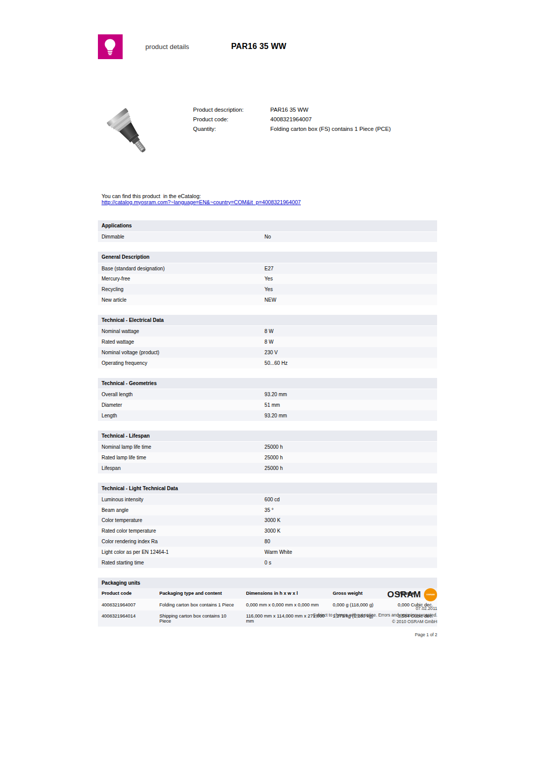product details PAR16 35 WW
| Product description: | PAR16 35 WW |
| Product code: | 4008321964007 |
| Quantity: | Folding carton box (FS) contains 1 Piece (PCE) |
You can find this product in the eCatalog:
http://catalog.myosram.com?~language=EN&~country=COM&it_p=4008321964007
Applications
| Dimmable | No |
General Description
| Base (standard designation) | E27 |
| Mercury-free | Yes |
| Recycling | Yes |
| New article | NEW |
Technical - Electrical Data
| Nominal wattage | 8 W |
| Rated wattage | 8 W |
| Nominal voltage (product) | 230 V |
| Operating frequency | 50...60 Hz |
Technical - Geometries
| Overall length | 93.20 mm |
| Diameter | 51 mm |
| Length | 93.20 mm |
Technical - Lifespan
| Nominal lamp life time | 25000 h |
| Rated lamp life time | 25000 h |
| Lifespan | 25000 h |
Technical - Light Technical Data
| Luminous intensity | 600 cd |
| Beam angle | 35 ° |
| Color temperature | 3000 K |
| Rated color temperature | 3000 K |
| Color rendering index Ra | 80 |
| Light color as per EN 12464-1 | Warm White |
| Rated starting time | 0 s |
Packaging units
| Product code | Packaging type and content | Dimensions in h x w x l | Gross weight | Volume |
| --- | --- | --- | --- | --- |
| 4008321964007 | Folding carton box contains 1 Piece | 0,000 mm x 0,000 mm x 0,000 mm | 0,000 g (118,000 g) | 0,000 Cubic dec. |
| 4008321964014 | Shipping carton box contains 10 Piece | 116,000 mm x 114,000 mm x 271,000 mm | 1,279 kg (1,180 kg) | 3,584 Cubic dec. |
OSRAM OSRAM
07.02.2011
Subject to change without notice. Errors and omission excepted.
© 2010 OSRAM GmbH
Page 1 of 2